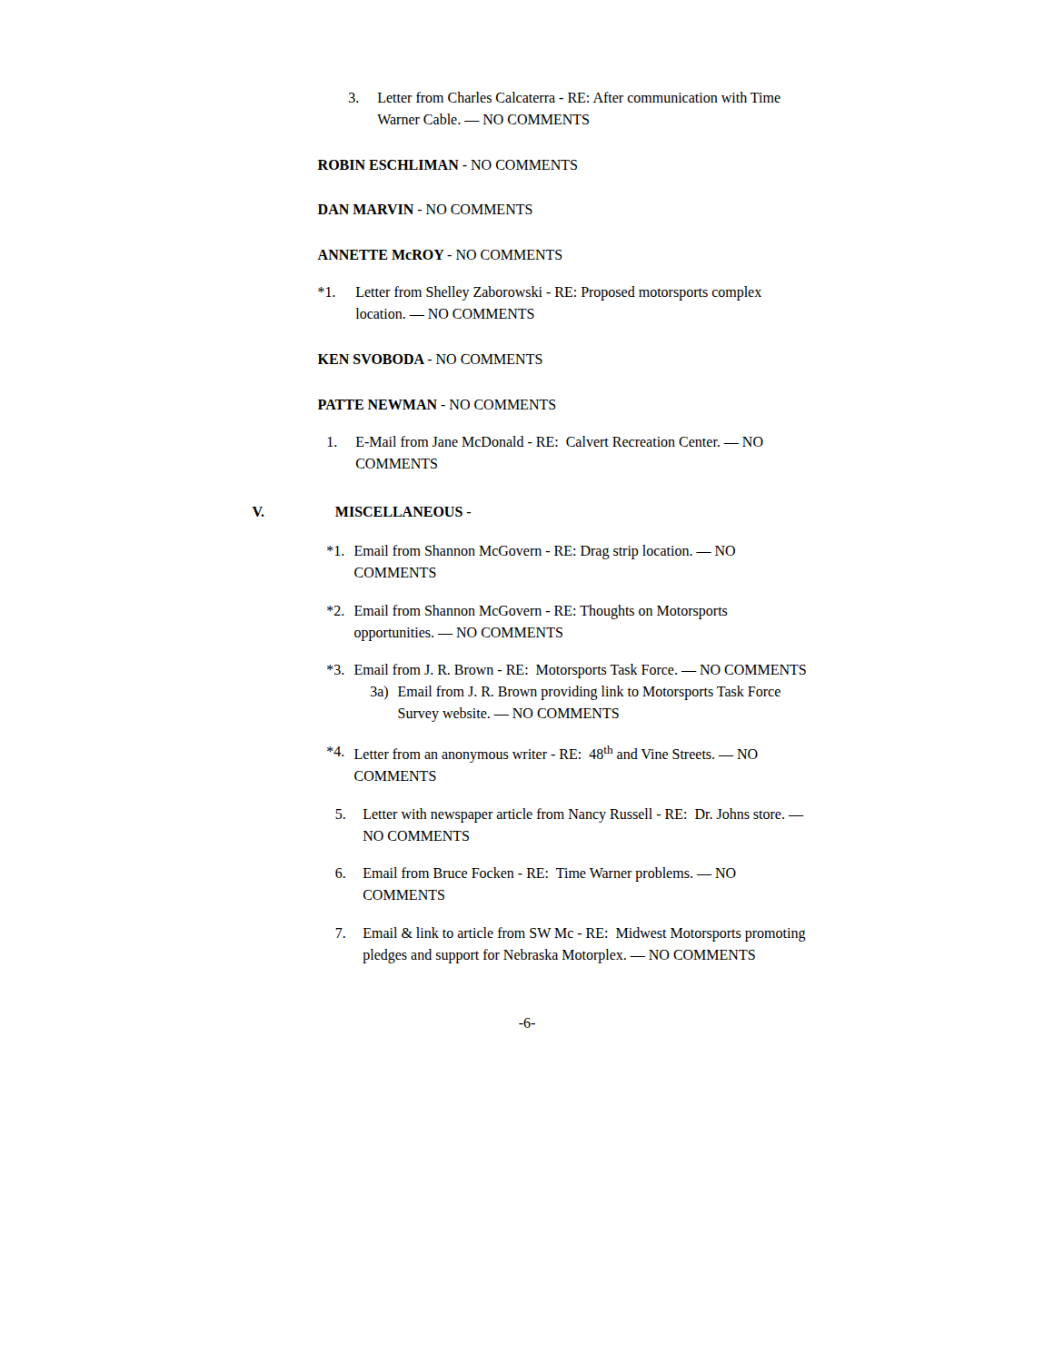3.
Letter from Charles Calcaterra - RE: After communication with Time Warner Cable. — NO COMMENTS
ROBIN ESCHLIMAN - NO COMMENTS
DAN MARVIN - NO COMMENTS
ANNETTE McROY - NO COMMENTS
*1.
Letter from Shelley Zaborowski - RE: Proposed motorsports complex location. — NO COMMENTS
KEN SVOBODA - NO COMMENTS
PATTE NEWMAN - NO COMMENTS
1.
E-Mail from Jane McDonald - RE: Calvert Recreation Center. — NO COMMENTS
V.
MISCELLANEOUS -
*1.
Email from Shannon McGovern - RE: Drag strip location. — NO COMMENTS
*2.
Email from Shannon McGovern - RE: Thoughts on Motorsports opportunities. — NO COMMENTS
*3.
Email from J. R. Brown - RE: Motorsports Task Force. — NO COMMENTS
3a)
Email from J. R. Brown providing link to Motorsports Task Force Survey website. — NO COMMENTS
*4.
Letter from an anonymous writer - RE: 48th and Vine Streets. — NO COMMENTS
5.
Letter with newspaper article from Nancy Russell - RE: Dr. Johns store. — NO COMMENTS
6.
Email from Bruce Focken - RE: Time Warner problems. — NO COMMENTS
7.
Email & link to article from SW Mc - RE: Midwest Motorsports promoting pledges and support for Nebraska Motorplex. — NO COMMENTS
-6-